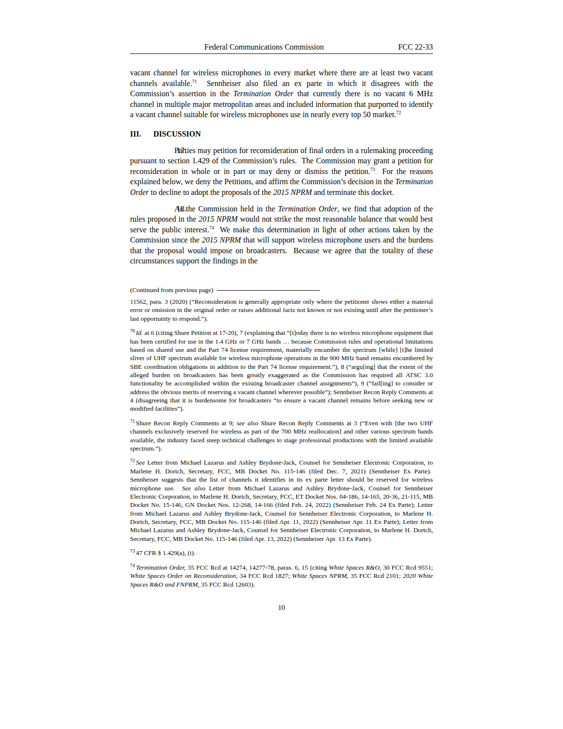Federal Communications Commission
FCC 22-33
vacant channel for wireless microphones in every market where there are at least two vacant channels available.71 Sennheiser also filed an ex parte in which it disagrees with the Commission’s assertion in the Termination Order that currently there is no vacant 6 MHz channel in multiple major metropolitan areas and included information that purported to identify a vacant channel suitable for wireless microphones use in nearly every top 50 market.72
III. DISCUSSION
17. Parties may petition for reconsideration of final orders in a rulemaking proceeding pursuant to section 1.429 of the Commission’s rules. The Commission may grant a petition for reconsideration in whole or in part or may deny or dismiss the petition.73 For the reasons explained below, we deny the Petitions, and affirm the Commission’s decision in the Termination Order to decline to adopt the proposals of the 2015 NPRM and terminate this docket.
18. As the Commission held in the Termination Order, we find that adoption of the rules proposed in the 2015 NPRM would not strike the most reasonable balance that would best serve the public interest.74 We make this determination in light of other actions taken by the Commission since the 2015 NPRM that will support wireless microphone users and the burdens that the proposal would impose on broadcasters. Because we agree that the totality of these circumstances support the findings in the
(Continued from previous page)
11562, para. 3 (2020) (“Reconsideration is generally appropriate only where the petitioner shows either a material error or omission in the original order or raises additional facts not known or not existing until after the petitioner’s last opportunity to respond.”).
70 Id. at 6 (citing Shure Petition at 17-20), 7 (explaining that “[t]oday there is no wireless microphone equipment that has been certified for use in the 1.4 GHz or 7 GHz bands … because Commission rules and operational limitations based on shared use and the Part 74 license requirement, materially encumber the spectrum [while] [t]he limited sliver of UHF spectrum available for wireless microphone operations in the 900 MHz band remains encumbered by SBE coordination obligations in addition to the Part 74 license requirement.”), 8 (“argu[ing] that the extent of the alleged burden on broadcasters has been greatly exaggerated as the Commission has required all ATSC 3.0 functionality be accomplished within the existing broadcaster channel assignments”), 9 (“fail[ing] to consider or address the obvious merits of reserving a vacant channel wherever possible”); Sennheiser Recon Reply Comments at 4 (disagreeing that it is burdensome for broadcasters “to ensure a vacant channel remains before seeking new or modified facilities”).
71 Shure Recon Reply Comments at 9; see also Shure Recon Reply Comments at 3 (“Even with [the two UHF channels exclusively reserved for wireless as part of the 700 MHz reallocation] and other various spectrum bands available, the industry faced steep technical challenges to stage professional productions with the limited available spectrum.”).
72 See Letter from Michael Lazarus and Ashley Brydone-Jack, Counsel for Sennheiser Electronic Corporation, to Marlene H. Dortch, Secretary, FCC, MB Docket No. 115-146 (filed Dec. 7, 2021) (Sennheiser Ex Parte). Sennheiser suggests that the list of channels it identifies in its ex parte letter should be reserved for wireless microphone use. See also Letter from Michael Lazarus and Ashley Brydone-Jack, Counsel for Sennheiser Electronic Corporation, to Marlene H. Dortch, Secretary, FCC, ET Docket Nos. 04-186, 14-165, 20-36, 21-115, MB Docket No. 15-146, GN Docket Nos. 12-268, 14-166 (filed Feb. 24, 2022) (Sennheiser Feb. 24 Ex Parte); Letter from Michael Lazarus and Ashley Brydone-Jack, Counsel for Sennheiser Electronic Corporation, to Marlene H. Dortch, Secretary, FCC, MB Docket No. 115-146 (filed Apr. 11, 2022) (Sennheiser Apr. 11 Ex Parte); Letter from Michael Lazarus and Ashley Brydone-Jack, Counsel for Sennheiser Electronic Corporation, to Marlene H. Dortch, Secretary, FCC, MB Docket No. 115-146 (filed Apr. 13, 2022) (Sennheiser Apr. 13 Ex Parte).
7347 CFR § 1.429(a), (i).
74 Termination Order, 35 FCC Rcd at 14274, 14277-78, paras. 6, 15 (citing White Spaces R&O, 30 FCC Rcd 9551; White Spaces Order on Reconsideration, 34 FCC Rcd 1827; White Spaces NPRM, 35 FCC Rcd 2101; 2020 White Spaces R&O and FNPRM, 35 FCC Rcd 12603).
10